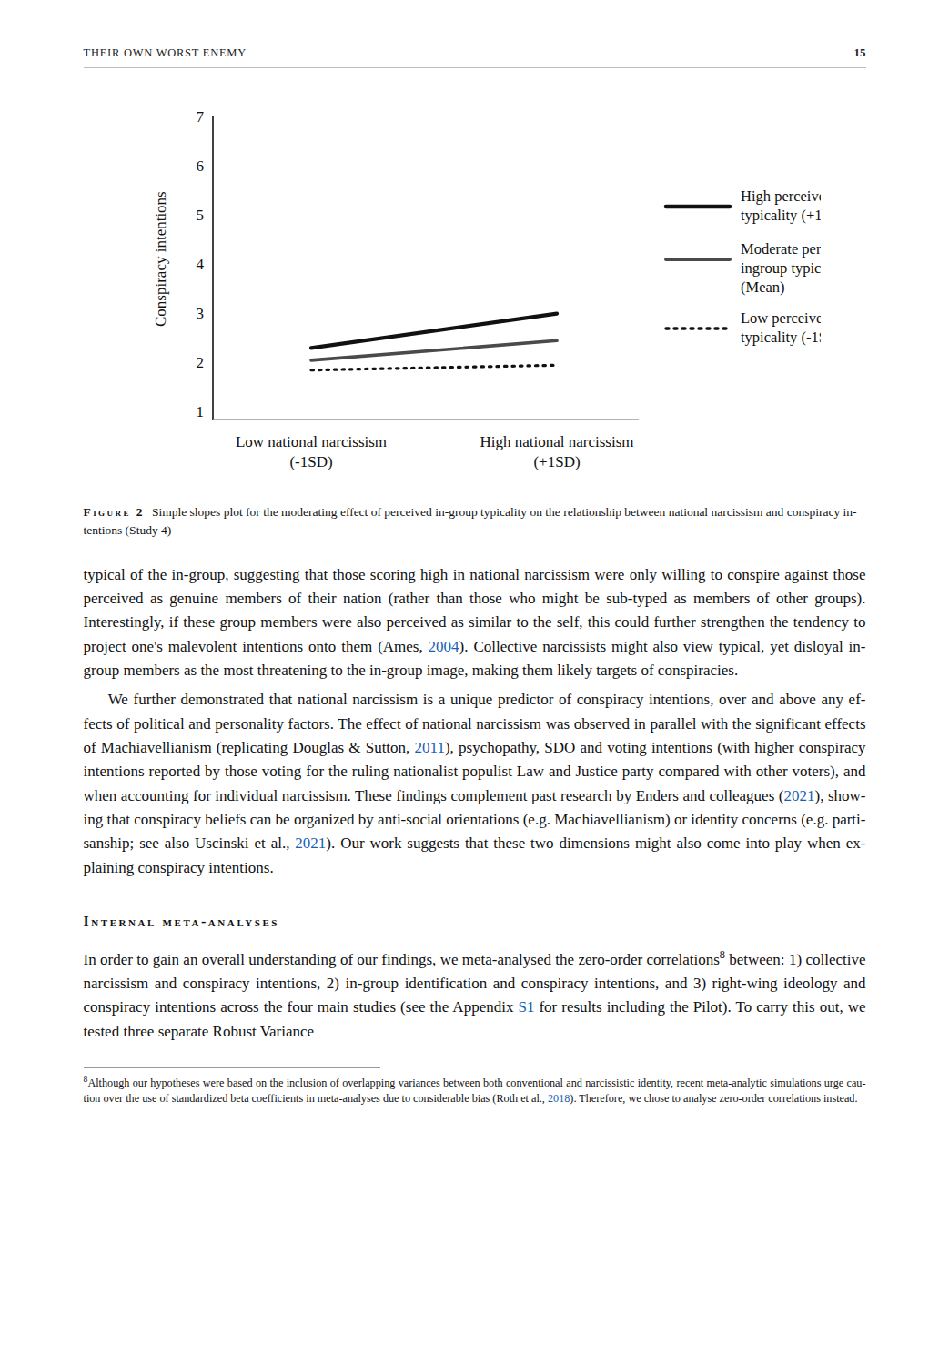Their own worst enemy 15
7 6 5 4 3 2 1 Conspiracy intentions High typicality: 2.4 -> 3.1 => y: 295-(0.4*54)=273.4 ; 295-(2.1*54)... compute: value v -> y = 349 - (v-1)*54 Low national narcissism (-1SD) High national narcissism (+1SD) High perceived ingroup typicality (+1SD) Moderate perceived ingroup typicality (Mean) Low perceived ingroup typicality (-1SD)
Figure 2 Simple slopes plot for the moderating effect of perceived in-group typicality on the relationship between national narcissism and conspiracy intentions (Study 4)
typical of the in-group, suggesting that those scoring high in national narcissism were only willing to conspire against those perceived as genuine members of their nation (rather than those who might be sub-typed as members of other groups). Interestingly, if these group members were also perceived as similar to the self, this could further strengthen the tendency to project one's malevolent intentions onto them (Ames, 2004). Collective narcissists might also view typical, yet disloyal in-group members as the most threatening to the in-group image, making them likely targets of conspiracies.
We further demonstrated that national narcissism is a unique predictor of conspiracy intentions, over and above any effects of political and personality factors. The effect of national narcissism was observed in parallel with the significant effects of Machiavellianism (replicating Douglas & Sutton, 2011), psychopathy, SDO and voting intentions (with higher conspiracy intentions reported by those voting for the ruling nationalist populist Law and Justice party compared with other voters), and when accounting for individual narcissism. These findings complement past research by Enders and colleagues (2021), showing that conspiracy beliefs can be organized by anti-social orientations (e.g. Machiavellianism) or identity concerns (e.g. partisanship; see also Uscinski et al., 2021). Our work suggests that these two dimensions might also come into play when explaining conspiracy intentions.
Internal meta-analyses
In order to gain an overall understanding of our findings, we meta-analysed the zero-order correlations8 between: 1) collective narcissism and conspiracy intentions, 2) in-group identification and conspiracy intentions, and 3) right-wing ideology and conspiracy intentions across the four main studies (see the Appendix S1 for results including the Pilot). To carry this out, we tested three separate Robust Variance
8Although our hypotheses were based on the inclusion of overlapping variances between both conventional and narcissistic identity, recent meta-analytic simulations urge caution over the use of standardized beta coefficients in meta-analyses due to considerable bias (Roth et al., 2018). Therefore, we chose to analyse zero-order correlations instead.